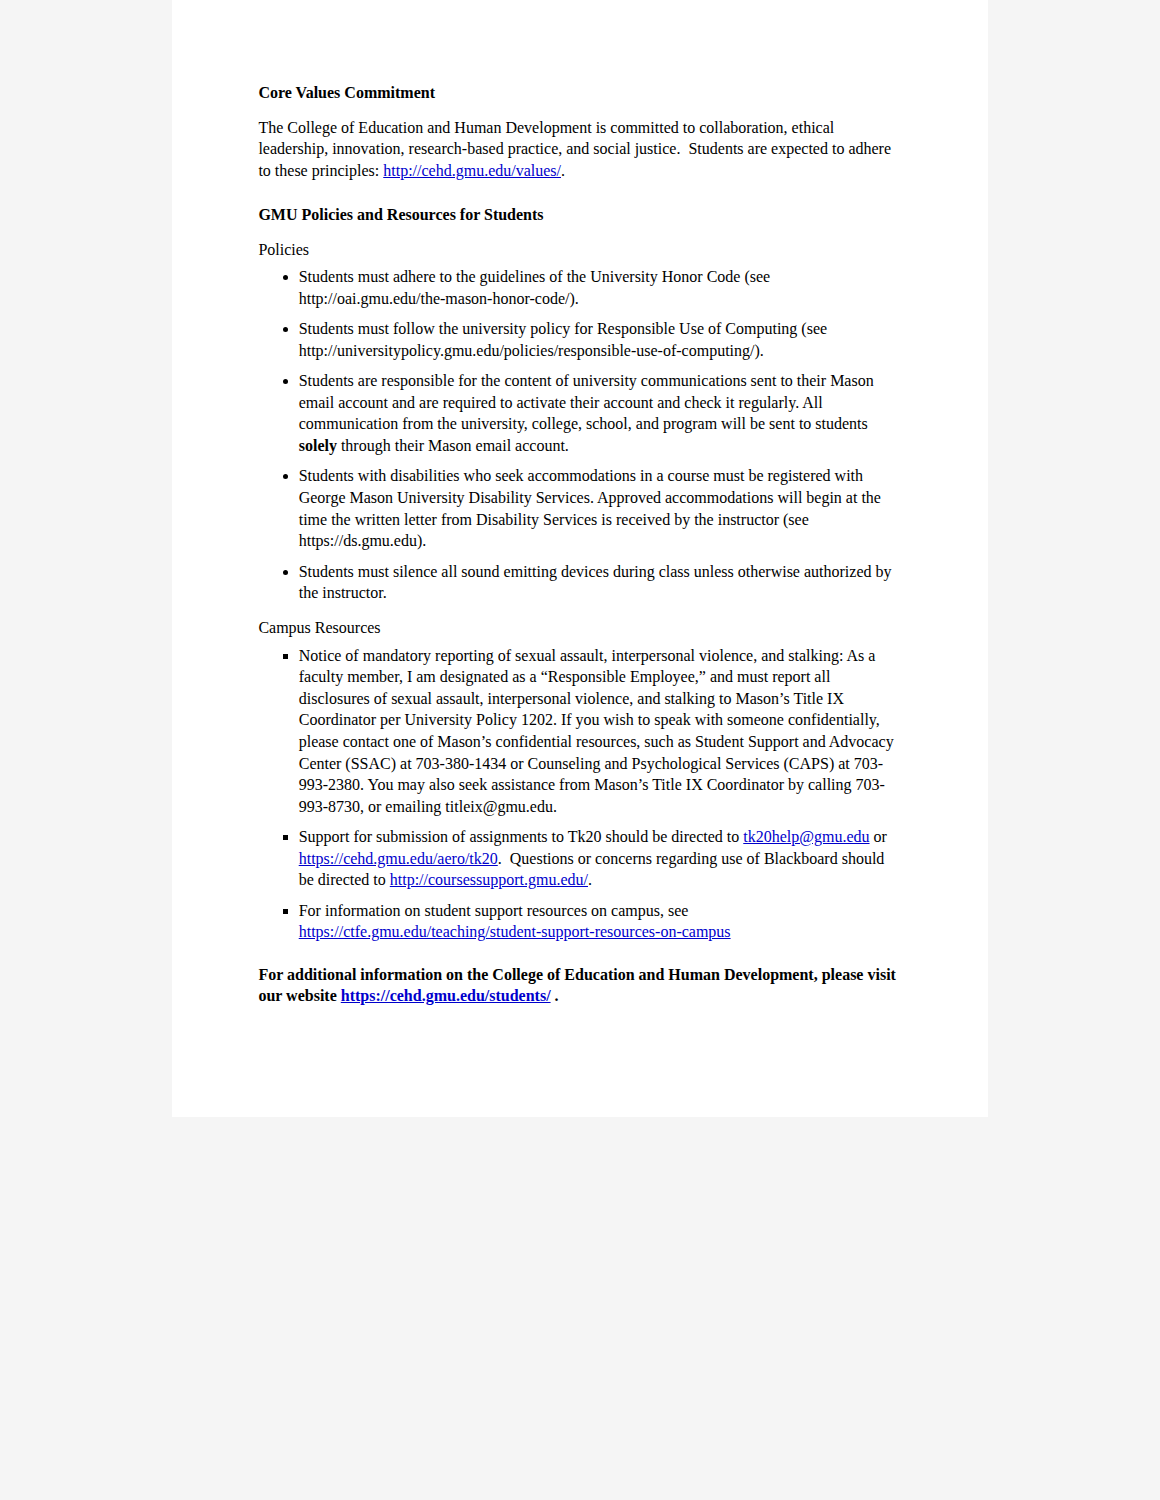Core Values Commitment
The College of Education and Human Development is committed to collaboration, ethical leadership, innovation, research-based practice, and social justice. Students are expected to adhere to these principles: http://cehd.gmu.edu/values/.
GMU Policies and Resources for Students
Policies
Students must adhere to the guidelines of the University Honor Code (see http://oai.gmu.edu/the-mason-honor-code/).
Students must follow the university policy for Responsible Use of Computing (see http://universitypolicy.gmu.edu/policies/responsible-use-of-computing/).
Students are responsible for the content of university communications sent to their Mason email account and are required to activate their account and check it regularly. All communication from the university, college, school, and program will be sent to students solely through their Mason email account.
Students with disabilities who seek accommodations in a course must be registered with George Mason University Disability Services. Approved accommodations will begin at the time the written letter from Disability Services is received by the instructor (see https://ds.gmu.edu).
Students must silence all sound emitting devices during class unless otherwise authorized by the instructor.
Campus Resources
Notice of mandatory reporting of sexual assault, interpersonal violence, and stalking: As a faculty member, I am designated as a “Responsible Employee,” and must report all disclosures of sexual assault, interpersonal violence, and stalking to Mason’s Title IX Coordinator per University Policy 1202. If you wish to speak with someone confidentially, please contact one of Mason’s confidential resources, such as Student Support and Advocacy Center (SSAC) at 703-380-1434 or Counseling and Psychological Services (CAPS) at 703-993-2380. You may also seek assistance from Mason’s Title IX Coordinator by calling 703-993-8730, or emailing titleix@gmu.edu.
Support for submission of assignments to Tk20 should be directed to tk20help@gmu.edu or https://cehd.gmu.edu/aero/tk20. Questions or concerns regarding use of Blackboard should be directed to http://coursessupport.gmu.edu/.
For information on student support resources on campus, see https://ctfe.gmu.edu/teaching/student-support-resources-on-campus
For additional information on the College of Education and Human Development, please visit our website https://cehd.gmu.edu/students/ .